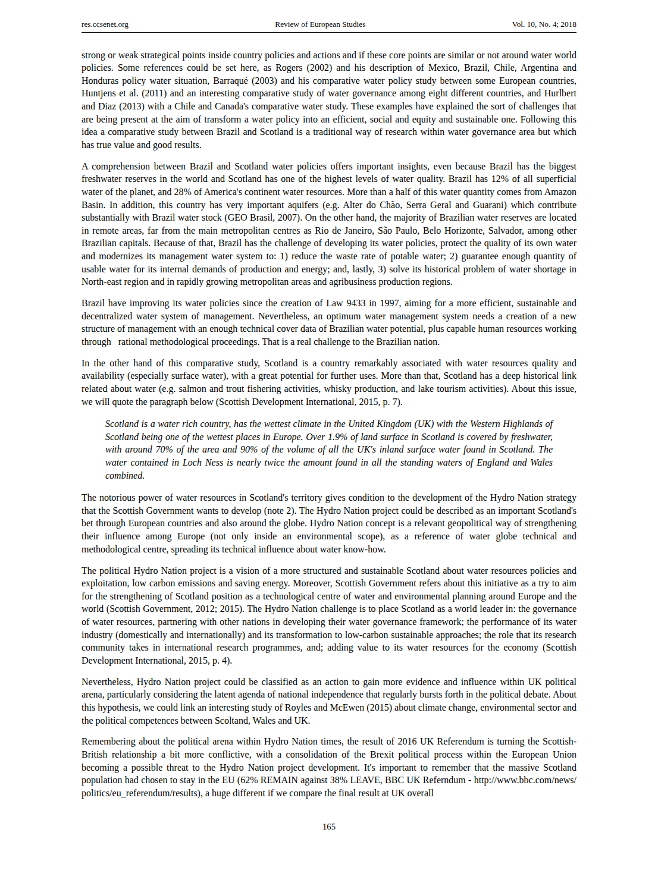res.ccsenet.org Review of European Studies Vol. 10, No. 4; 2018
strong or weak strategical points inside country policies and actions and if these core points are similar or not around water world policies. Some references could be set here, as Rogers (2002) and his description of Mexico, Brazil, Chile, Argentina and Honduras policy water situation, Barraqué (2003) and his comparative water policy study between some European countries, Huntjens et al. (2011) and an interesting comparative study of water governance among eight different countries, and Hurlbert and Diaz (2013) with a Chile and Canada's comparative water study. These examples have explained the sort of challenges that are being present at the aim of transform a water policy into an efficient, social and equity and sustainable one. Following this idea a comparative study between Brazil and Scotland is a traditional way of research within water governance area but which has true value and good results.
A comprehension between Brazil and Scotland water policies offers important insights, even because Brazil has the biggest freshwater reserves in the world and Scotland has one of the highest levels of water quality. Brazil has 12% of all superficial water of the planet, and 28% of America's continent water resources. More than a half of this water quantity comes from Amazon Basin. In addition, this country has very important aquifers (e.g. Alter do Chão, Serra Geral and Guarani) which contribute substantially with Brazil water stock (GEO Brasil, 2007). On the other hand, the majority of Brazilian water reserves are located in remote areas, far from the main metropolitan centres as Rio de Janeiro, São Paulo, Belo Horizonte, Salvador, among other Brazilian capitals. Because of that, Brazil has the challenge of developing its water policies, protect the quality of its own water and modernizes its management water system to: 1) reduce the waste rate of potable water; 2) guarantee enough quantity of usable water for its internal demands of production and energy; and, lastly, 3) solve its historical problem of water shortage in North-east region and in rapidly growing metropolitan areas and agribusiness production regions.
Brazil have improving its water policies since the creation of Law 9433 in 1997, aiming for a more efficient, sustainable and decentralized water system of management. Nevertheless, an optimum water management system needs a creation of a new structure of management with an enough technical cover data of Brazilian water potential, plus capable human resources working through rational methodological proceedings. That is a real challenge to the Brazilian nation.
In the other hand of this comparative study, Scotland is a country remarkably associated with water resources quality and availability (especially surface water), with a great potential for further uses. More than that, Scotland has a deep historical link related about water (e.g. salmon and trout fishering activities, whisky production, and lake tourism activities). About this issue, we will quote the paragraph below (Scottish Development International, 2015, p. 7).
Scotland is a water rich country, has the wettest climate in the United Kingdom (UK) with the Western Highlands of Scotland being one of the wettest places in Europe. Over 1.9% of land surface in Scotland is covered by freshwater, with around 70% of the area and 90% of the volume of all the UK's inland surface water found in Scotland. The water contained in Loch Ness is nearly twice the amount found in all the standing waters of England and Wales combined.
The notorious power of water resources in Scotland's territory gives condition to the development of the Hydro Nation strategy that the Scottish Government wants to develop (note 2). The Hydro Nation project could be described as an important Scotland's bet through European countries and also around the globe. Hydro Nation concept is a relevant geopolitical way of strengthening their influence among Europe (not only inside an environmental scope), as a reference of water globe technical and methodological centre, spreading its technical influence about water know-how.
The political Hydro Nation project is a vision of a more structured and sustainable Scotland about water resources policies and exploitation, low carbon emissions and saving energy. Moreover, Scottish Government refers about this initiative as a try to aim for the strengthening of Scotland position as a technological centre of water and environmental planning around Europe and the world (Scottish Government, 2012; 2015). The Hydro Nation challenge is to place Scotland as a world leader in: the governance of water resources, partnering with other nations in developing their water governance framework; the performance of its water industry (domestically and internationally) and its transformation to low-carbon sustainable approaches; the role that its research community takes in international research programmes, and; adding value to its water resources for the economy (Scottish Development International, 2015, p. 4).
Nevertheless, Hydro Nation project could be classified as an action to gain more evidence and influence within UK political arena, particularly considering the latent agenda of national independence that regularly bursts forth in the political debate. About this hypothesis, we could link an interesting study of Royles and McEwen (2015) about climate change, environmental sector and the political competences between Scoltand, Wales and UK.
Remembering about the political arena within Hydro Nation times, the result of 2016 UK Referendum is turning the Scottish-British relationship a bit more conflictive, with a consolidation of the Brexit political process within the European Union becoming a possible threat to the Hydro Nation project development. It's important to remember that the massive Scotland population had chosen to stay in the EU (62% REMAIN against 38% LEAVE, BBC UK Referndum - http://www.bbc.com/news/politics/eu_referendum/results), a huge different if we compare the final result at UK overall
165